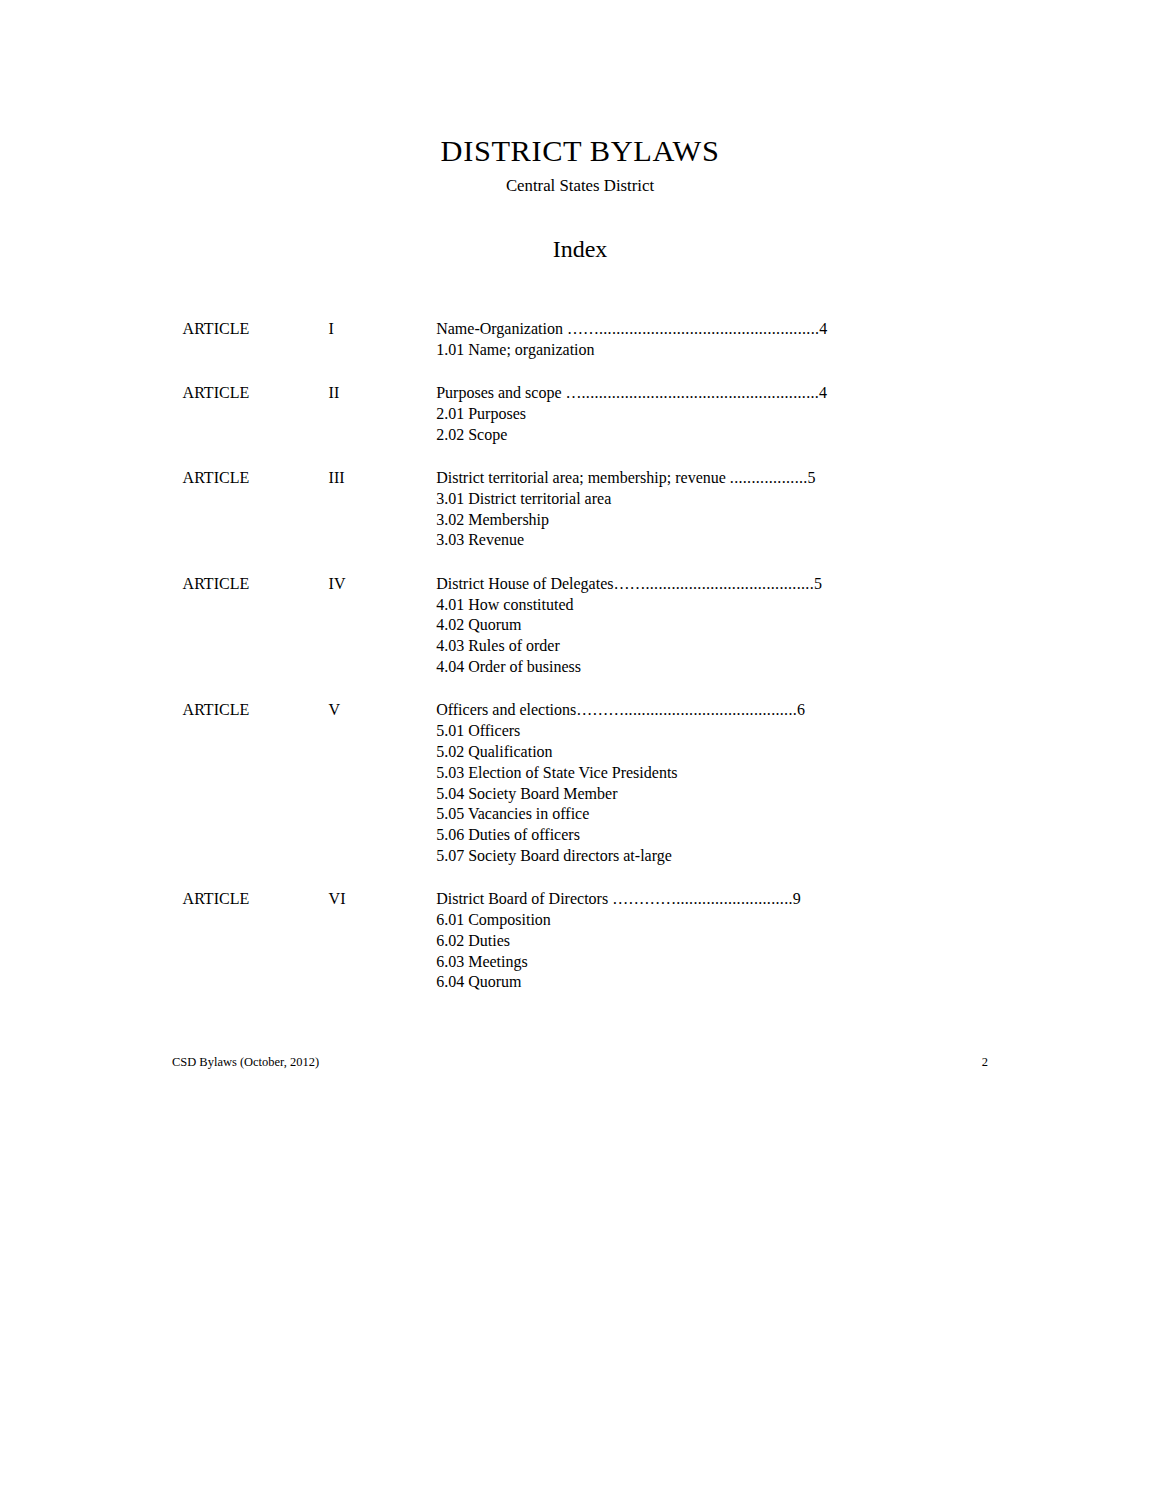DISTRICT BYLAWS
Central States District
Index
| ARTICLE | I | Name-Organization …… ................................................... 4 1.01 Name; organization |
| ARTICLE | II | Purposes and scope … ....................................................... 4 2.01 Purposes 2.02 Scope |
| ARTICLE | III | District territorial area; membership; revenue .................. 5 3.01 District territorial area 3.02 Membership 3.03 Revenue |
| ARTICLE | IV | District House of Delegates…… ....................................... 5 4.01 How constituted 4.02 Quorum 4.03 Rules of order 4.04 Order of business |
| ARTICLE | V | Officers and elections……… ........................................ 6 5.01 Officers 5.02 Qualification 5.03 Election of State Vice Presidents 5.04 Society Board Member 5.05 Vacancies in office 5.06 Duties of officers 5.07 Society Board directors at-large |
| ARTICLE | VI | District Board of Directors ………… ........................... 9 6.01 Composition 6.02 Duties 6.03 Meetings 6.04 Quorum |
CSD Bylaws (October, 2012) 2